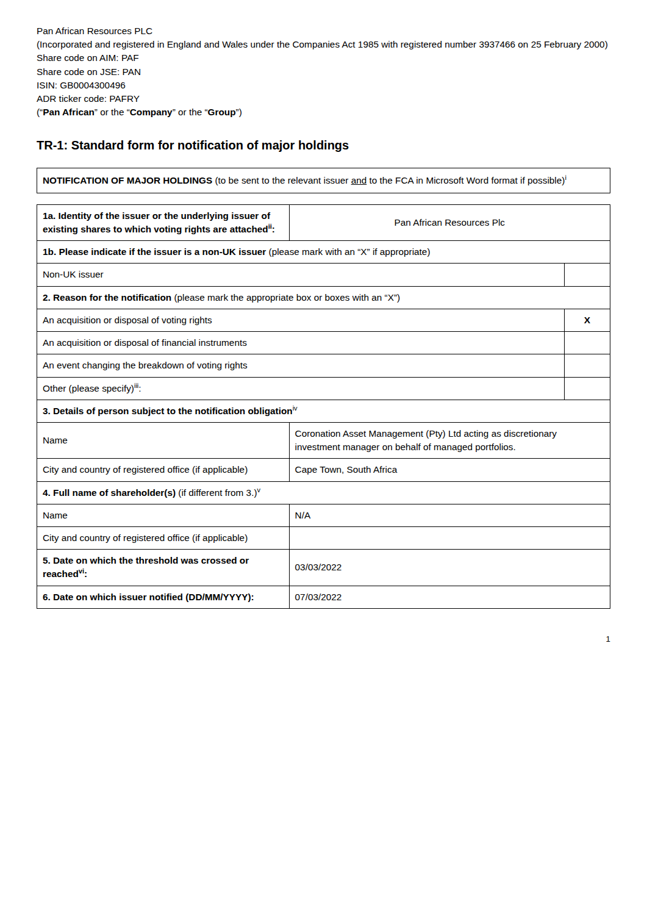Pan African Resources PLC
(Incorporated and registered in England and Wales under the Companies Act 1985 with registered number 3937466 on 25 February 2000)
Share code on AIM: PAF
Share code on JSE: PAN
ISIN: GB0004300496
ADR ticker code: PAFRY
(“Pan African” or the “Company” or the “Group”)
TR-1: Standard form for notification of major holdings
| NOTIFICATION OF MAJOR HOLDINGS (to be sent to the relevant issuer and to the FCA in Microsoft Word format if possible) i |
| 1a. Identity of the issuer or the underlying issuer of existing shares to which voting rights are attached ii : | Pan African Resources Plc |
| 1b. Please indicate if the issuer is a non-UK issuer (please mark with an “X” if appropriate) |
| Non-UK issuer | |
| 2. Reason for the notification (please mark the appropriate box or boxes with an “X”) |
| An acquisition or disposal of voting rights | X |
| An acquisition or disposal of financial instruments | |
| An event changing the breakdown of voting rights | |
| Other (please specify) iii : | |
| 3. Details of person subject to the notification obligation iv |
| Name | Coronation Asset Management (Pty) Ltd acting as discretionary investment manager on behalf of managed portfolios. |
| City and country of registered office (if applicable) | Cape Town, South Africa |
| 4. Full name of shareholder(s) (if different from 3.) v |
| Name | N/A |
| City and country of registered office (if applicable) | |
| 5. Date on which the threshold was crossed or reached vi : | 03/03/2022 |
| 6. Date on which issuer notified (DD/MM/YYYY): | 07/03/2022 |
1